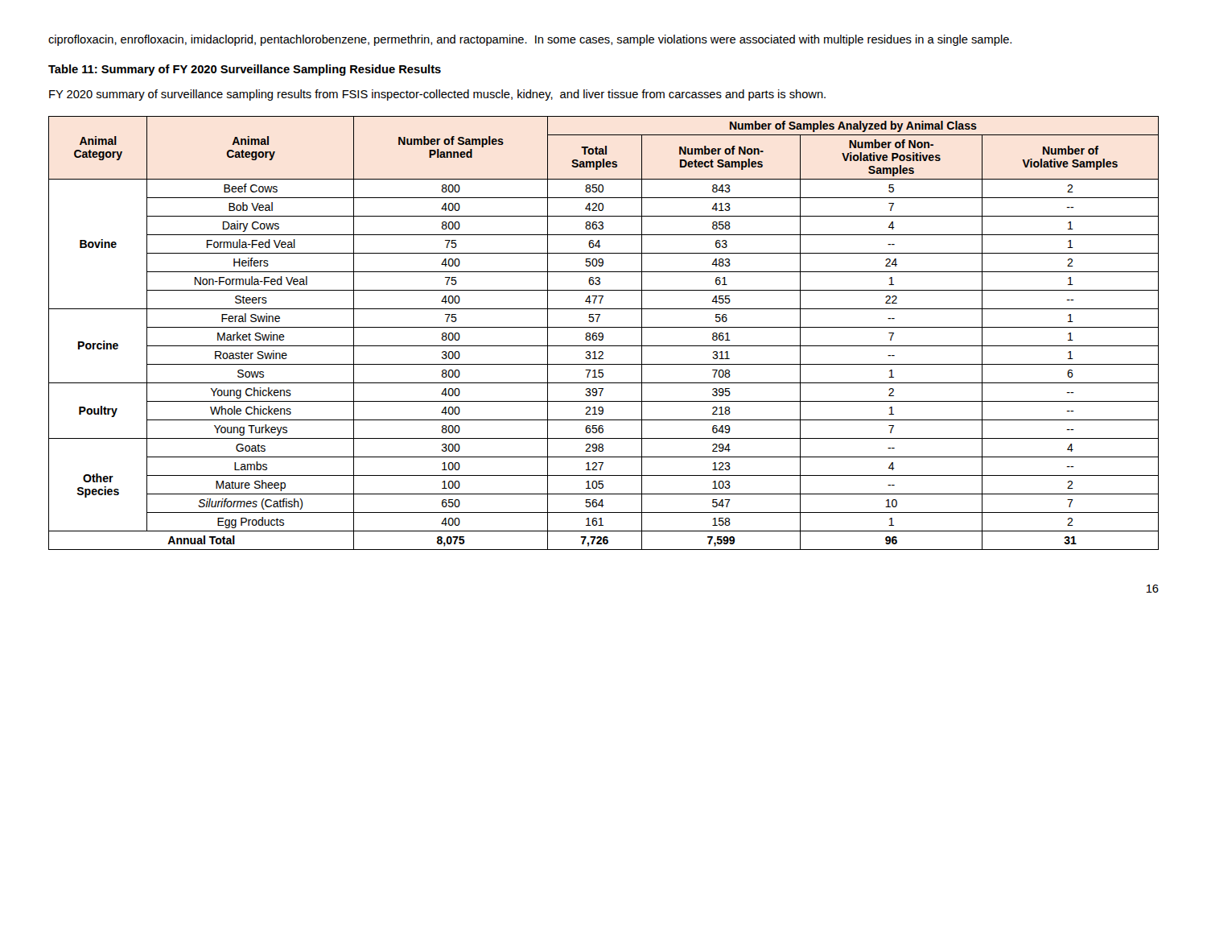ciprofloxacin, enrofloxacin, imidacloprid, pentachlorobenzene, permethrin, and ractopamine. In some cases, sample violations were associated with multiple residues in a single sample.
Table 11: Summary of FY 2020 Surveillance Sampling Residue Results
FY 2020 summary of surveillance sampling results from FSIS inspector-collected muscle, kidney, and liver tissue from carcasses and parts is shown.
| Animal Category | Animal Category | Number of Samples Planned | Number of Samples Analyzed by Animal Class |
| --- | --- | --- | --- |
| Total Samples | Number of Non- Detect Samples | Number of Non- Violative Positives Samples | Number of Violative Samples |
| Bovine | Beef Cows | 800 | 850 | 843 | 5 | 2 |
| Bob Veal | 400 | 420 | 413 | 7 | -- |
| Dairy Cows | 800 | 863 | 858 | 4 | 1 |
| Formula-Fed Veal | 75 | 64 | 63 | -- | 1 |
| Heifers | 400 | 509 | 483 | 24 | 2 |
| Non-Formula-Fed Veal | 75 | 63 | 61 | 1 | 1 |
| Steers | 400 | 477 | 455 | 22 | -- |
| Porcine | Feral Swine | 75 | 57 | 56 | -- | 1 |
| Market Swine | 800 | 869 | 861 | 7 | 1 |
| Roaster Swine | 300 | 312 | 311 | -- | 1 |
| Sows | 800 | 715 | 708 | 1 | 6 |
| Poultry | Young Chickens | 400 | 397 | 395 | 2 | -- |
| Whole Chickens | 400 | 219 | 218 | 1 | -- |
| Young Turkeys | 800 | 656 | 649 | 7 | -- |
| Other Species | Goats | 300 | 298 | 294 | -- | 4 |
| Lambs | 100 | 127 | 123 | 4 | -- |
| Mature Sheep | 100 | 105 | 103 | -- | 2 |
| Siluriformes (Catfish) | 650 | 564 | 547 | 10 | 7 |
| Egg Products | 400 | 161 | 158 | 1 | 2 |
| Annual Total | 8,075 | 7,726 | 7,599 | 96 | 31 |
16